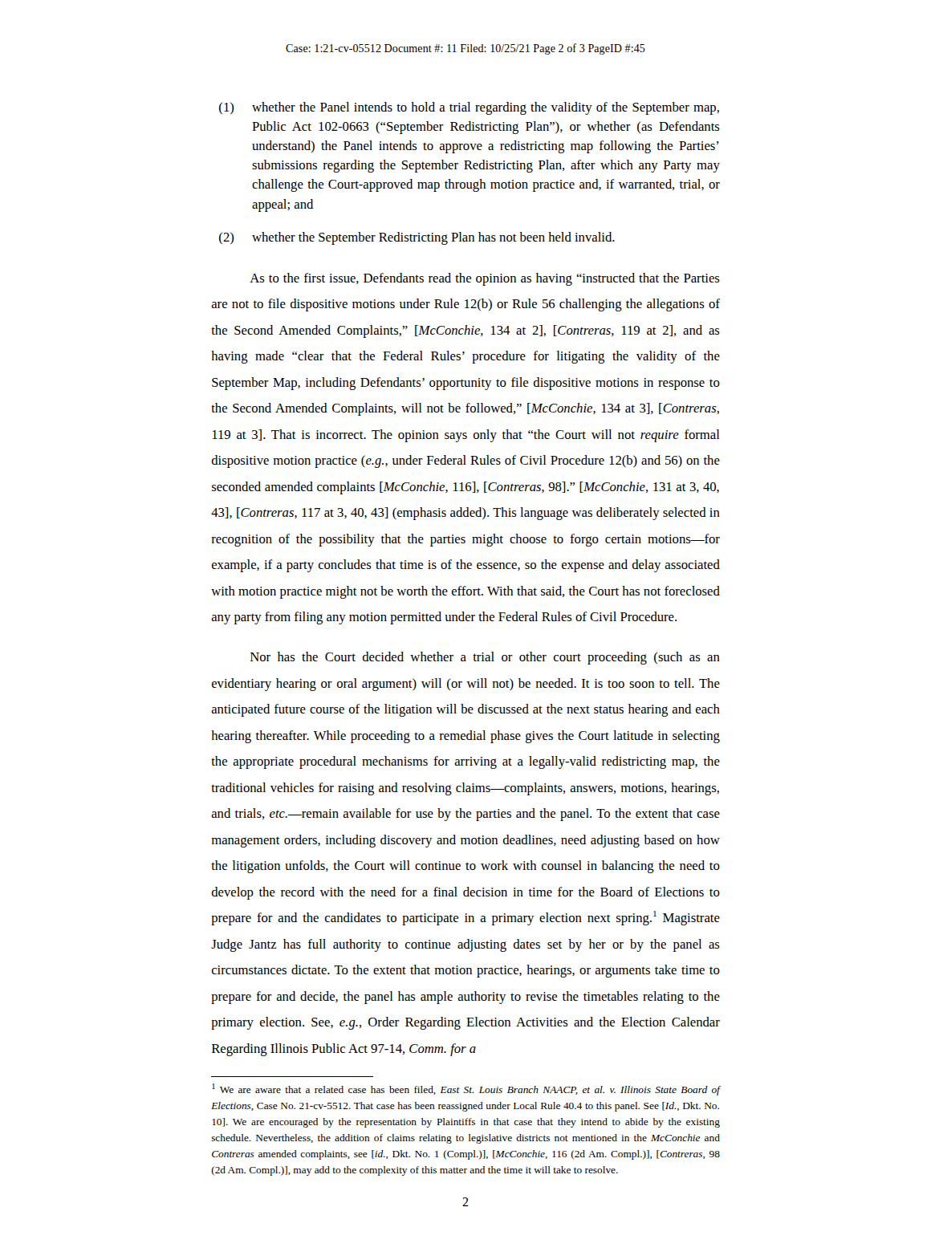Case: 1:21-cv-05512 Document #: 11 Filed: 10/25/21 Page 2 of 3 PageID #:45
(1) whether the Panel intends to hold a trial regarding the validity of the September map, Public Act 102-0663 (“September Redistricting Plan”), or whether (as Defendants understand) the Panel intends to approve a redistricting map following the Parties’ submissions regarding the September Redistricting Plan, after which any Party may challenge the Court-approved map through motion practice and, if warranted, trial, or appeal; and
(2) whether the September Redistricting Plan has not been held invalid.
As to the first issue, Defendants read the opinion as having “instructed that the Parties are not to file dispositive motions under Rule 12(b) or Rule 56 challenging the allegations of the Second Amended Complaints,” [McConchie, 134 at 2], [Contreras, 119 at 2], and as having made “clear that the Federal Rules’ procedure for litigating the validity of the September Map, including Defendants’ opportunity to file dispositive motions in response to the Second Amended Complaints, will not be followed,” [McConchie, 134 at 3], [Contreras, 119 at 3]. That is incorrect. The opinion says only that “the Court will not require formal dispositive motion practice (e.g., under Federal Rules of Civil Procedure 12(b) and 56) on the seconded amended complaints [McConchie, 116], [Contreras, 98].” [McConchie, 131 at 3, 40, 43], [Contreras, 117 at 3, 40, 43] (emphasis added). This language was deliberately selected in recognition of the possibility that the parties might choose to forgo certain motions—for example, if a party concludes that time is of the essence, so the expense and delay associated with motion practice might not be worth the effort. With that said, the Court has not foreclosed any party from filing any motion permitted under the Federal Rules of Civil Procedure.
Nor has the Court decided whether a trial or other court proceeding (such as an evidentiary hearing or oral argument) will (or will not) be needed. It is too soon to tell. The anticipated future course of the litigation will be discussed at the next status hearing and each hearing thereafter. While proceeding to a remedial phase gives the Court latitude in selecting the appropriate procedural mechanisms for arriving at a legally-valid redistricting map, the traditional vehicles for raising and resolving claims—complaints, answers, motions, hearings, and trials, etc.—remain available for use by the parties and the panel. To the extent that case management orders, including discovery and motion deadlines, need adjusting based on how the litigation unfolds, the Court will continue to work with counsel in balancing the need to develop the record with the need for a final decision in time for the Board of Elections to prepare for and the candidates to participate in a primary election next spring.1 Magistrate Judge Jantz has full authority to continue adjusting dates set by her or by the panel as circumstances dictate. To the extent that motion practice, hearings, or arguments take time to prepare for and decide, the panel has ample authority to revise the timetables relating to the primary election. See, e.g., Order Regarding Election Activities and the Election Calendar Regarding Illinois Public Act 97-14, Comm. for a
1 We are aware that a related case has been filed, East St. Louis Branch NAACP, et al. v. Illinois State Board of Elections, Case No. 21-cv-5512. That case has been reassigned under Local Rule 40.4 to this panel. See [Id., Dkt. No. 10]. We are encouraged by the representation by Plaintiffs in that case that they intend to abide by the existing schedule. Nevertheless, the addition of claims relating to legislative districts not mentioned in the McConchie and Contreras amended complaints, see [id., Dkt. No. 1 (Compl.)], [McConchie, 116 (2d Am. Compl.)], [Contreras, 98 (2d Am. Compl.)], may add to the complexity of this matter and the time it will take to resolve.
2